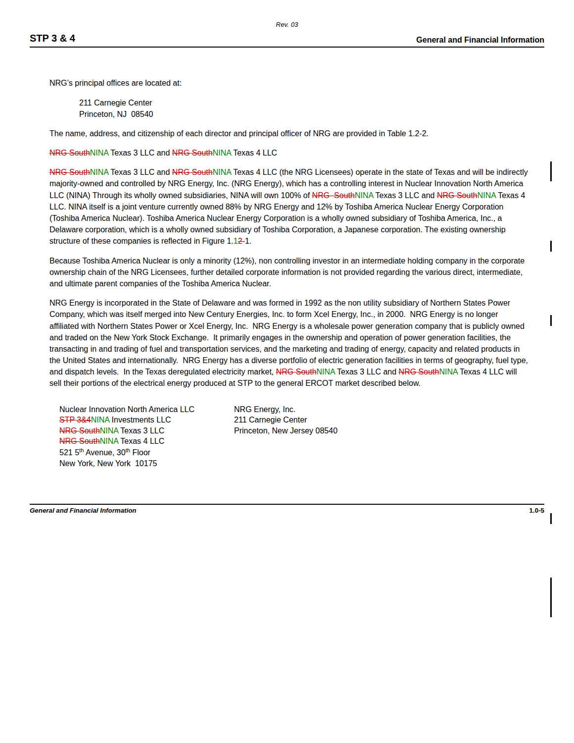Rev. 03
STP 3 & 4
General and Financial Information
NRG’s principal offices are located at:
211 Carnegie Center
Princeton, NJ 08540
The name, address, and citizenship of each director and principal officer of NRG are provided in Table 1.2-2.
NRG South NINA Texas 3 LLC and NRG South NINA Texas 4 LLC
NRG South NINA Texas 3 LLC and NRG South NINA Texas 4 LLC (the NRG Licensees) operate in the state of Texas and will be indirectly majority-owned and controlled by NRG Energy, Inc. (NRG Energy), which has a controlling interest in Nuclear Innovation North America LLC (NINA) Through its wholly owned subsidiaries, NINA will own 100% of NRG South NINA Texas 3 LLC and NRG South NINA Texas 4 LLC. NINA itself is a joint venture currently owned 88% by NRG Energy and 12% by Toshiba America Nuclear Energy Corporation (Toshiba America Nuclear). Toshiba America Nuclear Energy Corporation is a wholly owned subsidiary of Toshiba America, Inc., a Delaware corporation, which is a wholly owned subsidiary of Toshiba Corporation, a Japanese corporation. The existing ownership structure of these companies is reflected in Figure 1.12-1.
Because Toshiba America Nuclear is only a minority (12%), non controlling investor in an intermediate holding company in the corporate ownership chain of the NRG Licensees, further detailed corporate information is not provided regarding the various direct, intermediate, and ultimate parent companies of the Toshiba America Nuclear.
NRG Energy is incorporated in the State of Delaware and was formed in 1992 as the non utility subsidiary of Northern States Power Company, which was itself merged into New Century Energies, Inc. to form Xcel Energy, Inc., in 2000. NRG Energy is no longer affiliated with Northern States Power or Xcel Energy, Inc. NRG Energy is a wholesale power generation company that is publicly owned and traded on the New York Stock Exchange. It primarily engages in the ownership and operation of power generation facilities, the transacting in and trading of fuel and transportation services, and the marketing and trading of energy, capacity and related products in the United States and internationally. NRG Energy has a diverse portfolio of electric generation facilities in terms of geography, fuel type, and dispatch levels. In the Texas deregulated electricity market, NRG South NINA Texas 3 LLC and NRG South NINA Texas 4 LLC will sell their portions of the electrical energy produced at STP to the general ERCOT market described below.
Nuclear Innovation North America LLC
STP 3&4 NINA Investments LLC
NRG South NINA Texas 3 LLC
NRG South NINA Texas 4 LLC
521 5th Avenue, 30th Floor
New York, New York 10175
NRG Energy, Inc.
211 Carnegie Center
Princeton, New Jersey 08540
General and Financial Information
1.0-5